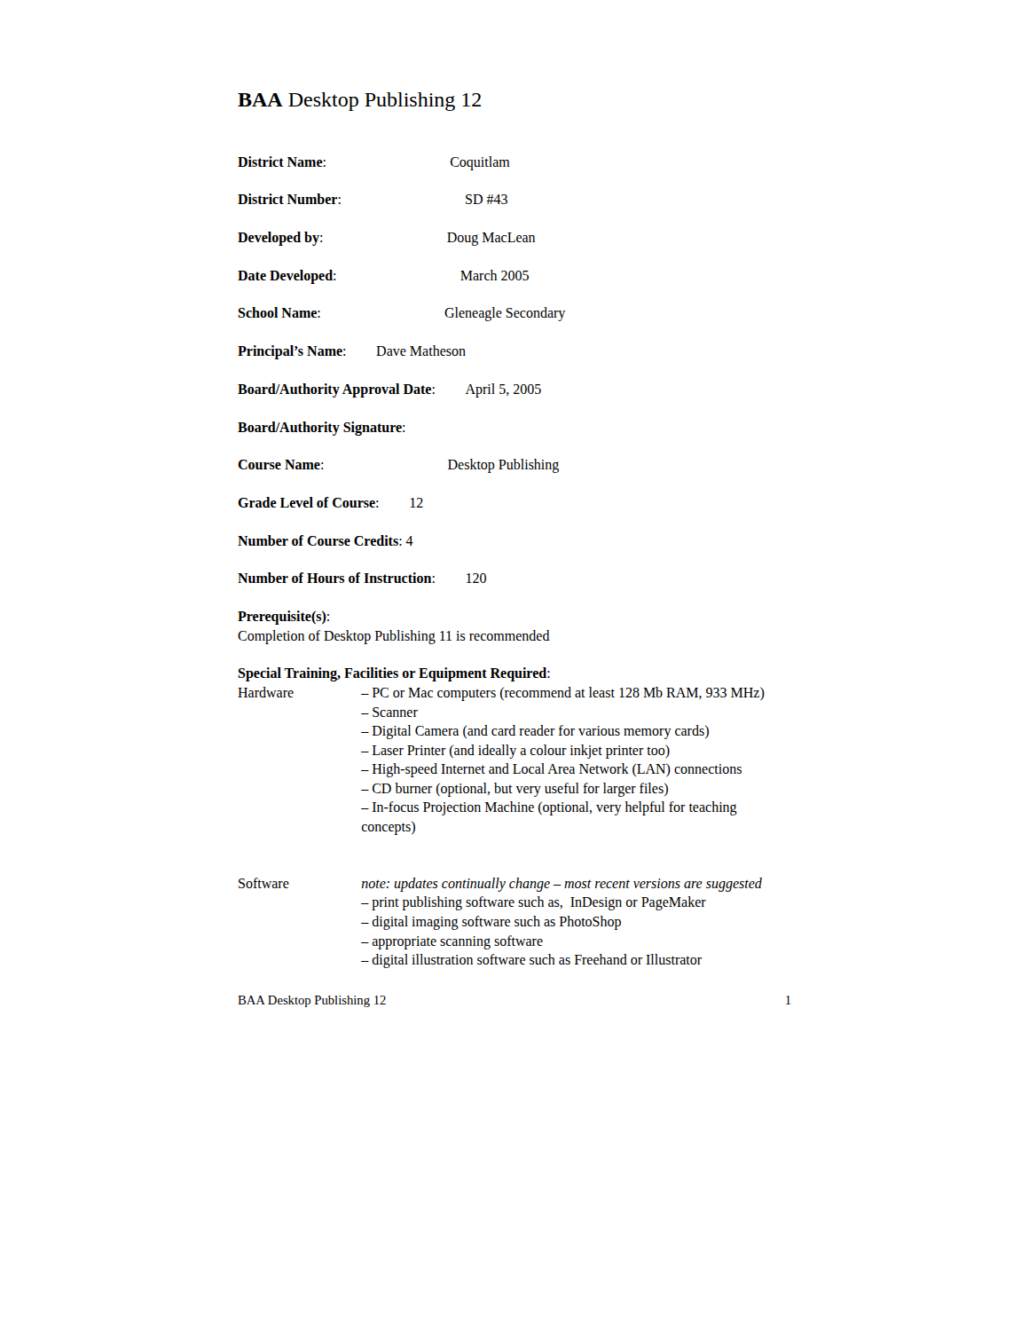BAA Desktop Publishing 12
District Name: Coquitlam
District Number: SD #43
Developed by: Doug MacLean
Date Developed: March 2005
School Name: Gleneagle Secondary
Principal’s Name: Dave Matheson
Board/Authority Approval Date: April 5, 2005
Board/Authority Signature:
Course Name: Desktop Publishing
Grade Level of Course: 12
Number of Course Credits: 4
Number of Hours of Instruction: 120
Prerequisite(s):
Completion of Desktop Publishing 11 is recommended
Special Training, Facilities or Equipment Required:
| Hardware | – PC or Mac computers (recommend at least 128 Mb RAM, 933 MHz) – Scanner – Digital Camera (and card reader for various memory cards) – Laser Printer (and ideally a colour inkjet printer too) – High-speed Internet and Local Area Network (LAN) connections – CD burner (optional, but very useful for larger files) – In-focus Projection Machine (optional, very helpful for teaching concepts) |
| Software | note: updates continually change – most recent versions are suggested – print publishing software such as, InDesign or PageMaker – digital imaging software such as PhotoShop – appropriate scanning software – digital illustration software such as Freehand or Illustrator |
BAA Desktop Publishing 12 1